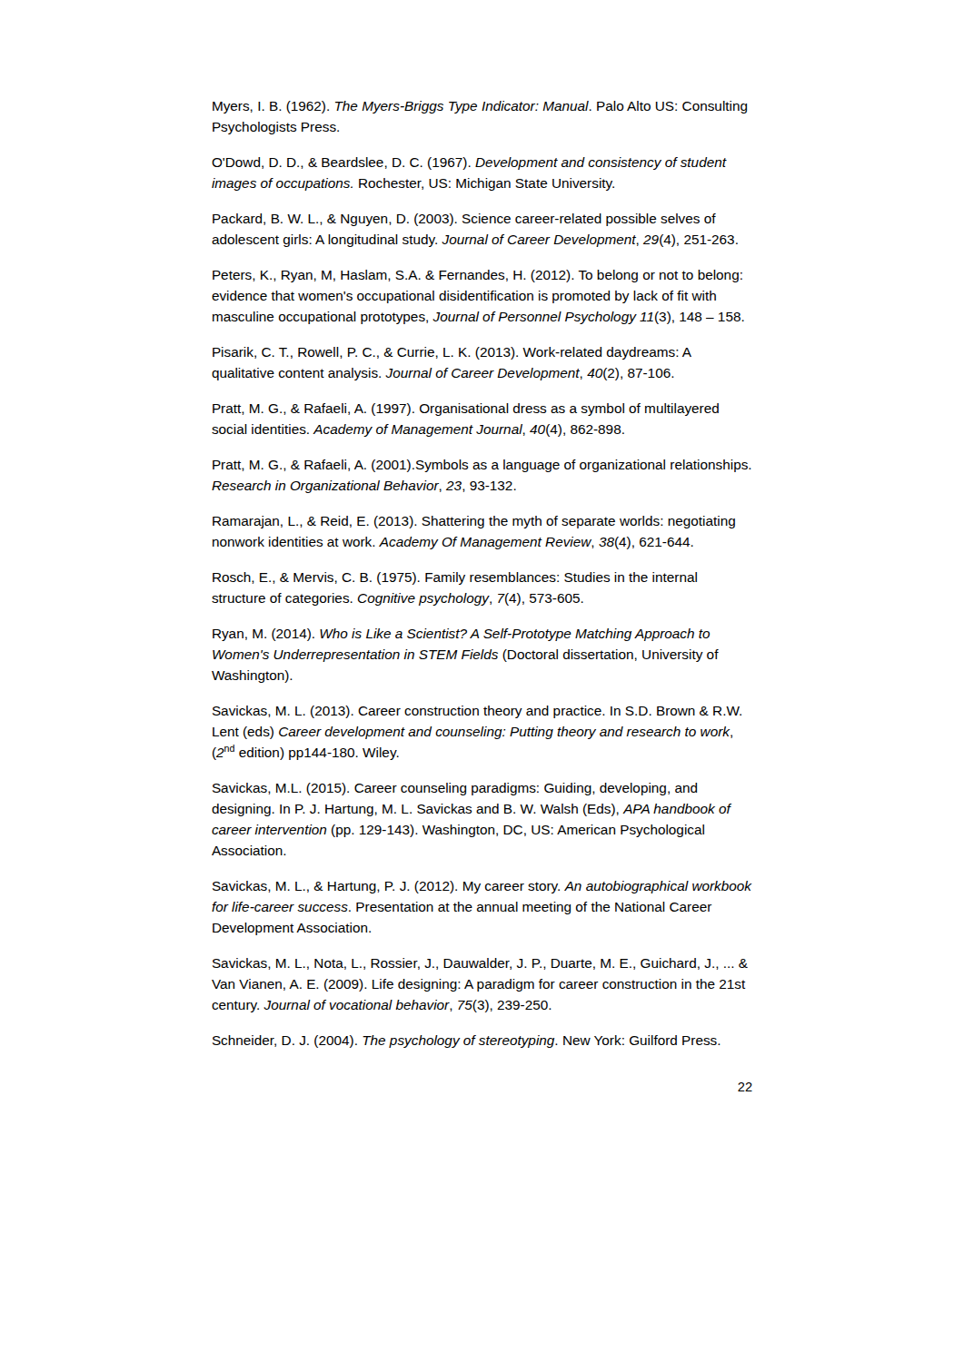Myers, I. B. (1962). The Myers-Briggs Type Indicator: Manual. Palo Alto US: Consulting Psychologists Press.
O'Dowd, D. D., & Beardslee, D. C. (1967). Development and consistency of student images of occupations. Rochester, US: Michigan State University.
Packard, B. W. L., & Nguyen, D. (2003). Science career-related possible selves of adolescent girls: A longitudinal study. Journal of Career Development, 29(4), 251-263.
Peters, K., Ryan, M, Haslam, S.A. & Fernandes, H. (2012). To belong or not to belong: evidence that women's occupational disidentification is promoted by lack of fit with masculine occupational prototypes, Journal of Personnel Psychology 11(3), 148 – 158.
Pisarik, C. T., Rowell, P. C., & Currie, L. K. (2013). Work-related daydreams: A qualitative content analysis. Journal of Career Development, 40(2), 87-106.
Pratt, M. G., & Rafaeli, A. (1997). Organisational dress as a symbol of multilayered social identities. Academy of Management Journal, 40(4), 862-898.
Pratt, M. G., & Rafaeli, A. (2001).Symbols as a language of organizational relationships. Research in Organizational Behavior, 23, 93-132.
Ramarajan, L., & Reid, E. (2013). Shattering the myth of separate worlds: negotiating nonwork identities at work. Academy Of Management Review, 38(4), 621-644.
Rosch, E., & Mervis, C. B. (1975). Family resemblances: Studies in the internal structure of categories. Cognitive psychology, 7(4), 573-605.
Ryan, M. (2014). Who is Like a Scientist? A Self-Prototype Matching Approach to Women's Underrepresentation in STEM Fields (Doctoral dissertation, University of Washington).
Savickas, M. L. (2013). Career construction theory and practice. In S.D. Brown & R.W. Lent (eds) Career development and counseling: Putting theory and research to work, (2nd edition) pp144-180. Wiley.
Savickas, M.L. (2015). Career counseling paradigms: Guiding, developing, and designing. In P. J. Hartung, M. L. Savickas and B. W. Walsh (Eds), APA handbook of career intervention (pp. 129-143). Washington, DC, US: American Psychological Association.
Savickas, M. L., & Hartung, P. J. (2012). My career story. An autobiographical workbook for life-career success. Presentation at the annual meeting of the National Career Development Association.
Savickas, M. L., Nota, L., Rossier, J., Dauwalder, J. P., Duarte, M. E., Guichard, J., ... & Van Vianen, A. E. (2009). Life designing: A paradigm for career construction in the 21st century. Journal of vocational behavior, 75(3), 239-250.
Schneider, D. J. (2004). The psychology of stereotyping. New York: Guilford Press.
22